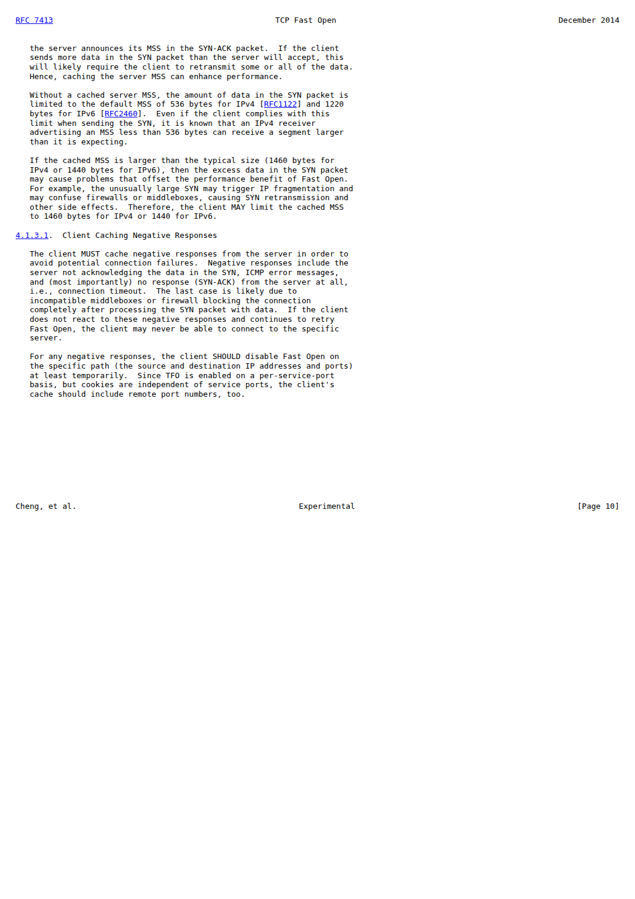RFC 7413 TCP Fast Open December 2014
the server announces its MSS in the SYN-ACK packet. If the client sends more data in the SYN packet than the server will accept, this will likely require the client to retransmit some or all of the data. Hence, caching the server MSS can enhance performance. Without a cached server MSS, the amount of data in the SYN packet is limited to the default MSS of 536 bytes for IPv4 [RFC1122] and 1220 bytes for IPv6 [RFC2460]. Even if the client complies with this limit when sending the SYN, it is known that an IPv4 receiver advertising an MSS less than 536 bytes can receive a segment larger than it is expecting. If the cached MSS is larger than the typical size (1460 bytes for IPv4 or 1440 bytes for IPv6), then the excess data in the SYN packet may cause problems that offset the performance benefit of Fast Open. For example, the unusually large SYN may trigger IP fragmentation and may confuse firewalls or middleboxes, causing SYN retransmission and other side effects. Therefore, the client MAY limit the cached MSS to 1460 bytes for IPv4 or 1440 for IPv6.
4.1.3.1. Client Caching Negative Responses
The client MUST cache negative responses from the server in order to avoid potential connection failures. Negative responses include the server not acknowledging the data in the SYN, ICMP error messages, and (most importantly) no response (SYN-ACK) from the server at all, i.e., connection timeout. The last case is likely due to incompatible middleboxes or firewall blocking the connection completely after processing the SYN packet with data. If the client does not react to these negative responses and continues to retry Fast Open, the client may never be able to connect to the specific server. For any negative responses, the client SHOULD disable Fast Open on the specific path (the source and destination IP addresses and ports) at least temporarily. Since TFO is enabled on a per-service-port basis, but cookies are independent of service ports, the client's cache should include remote port numbers, too.
Cheng, et al. Experimental[Page 10]